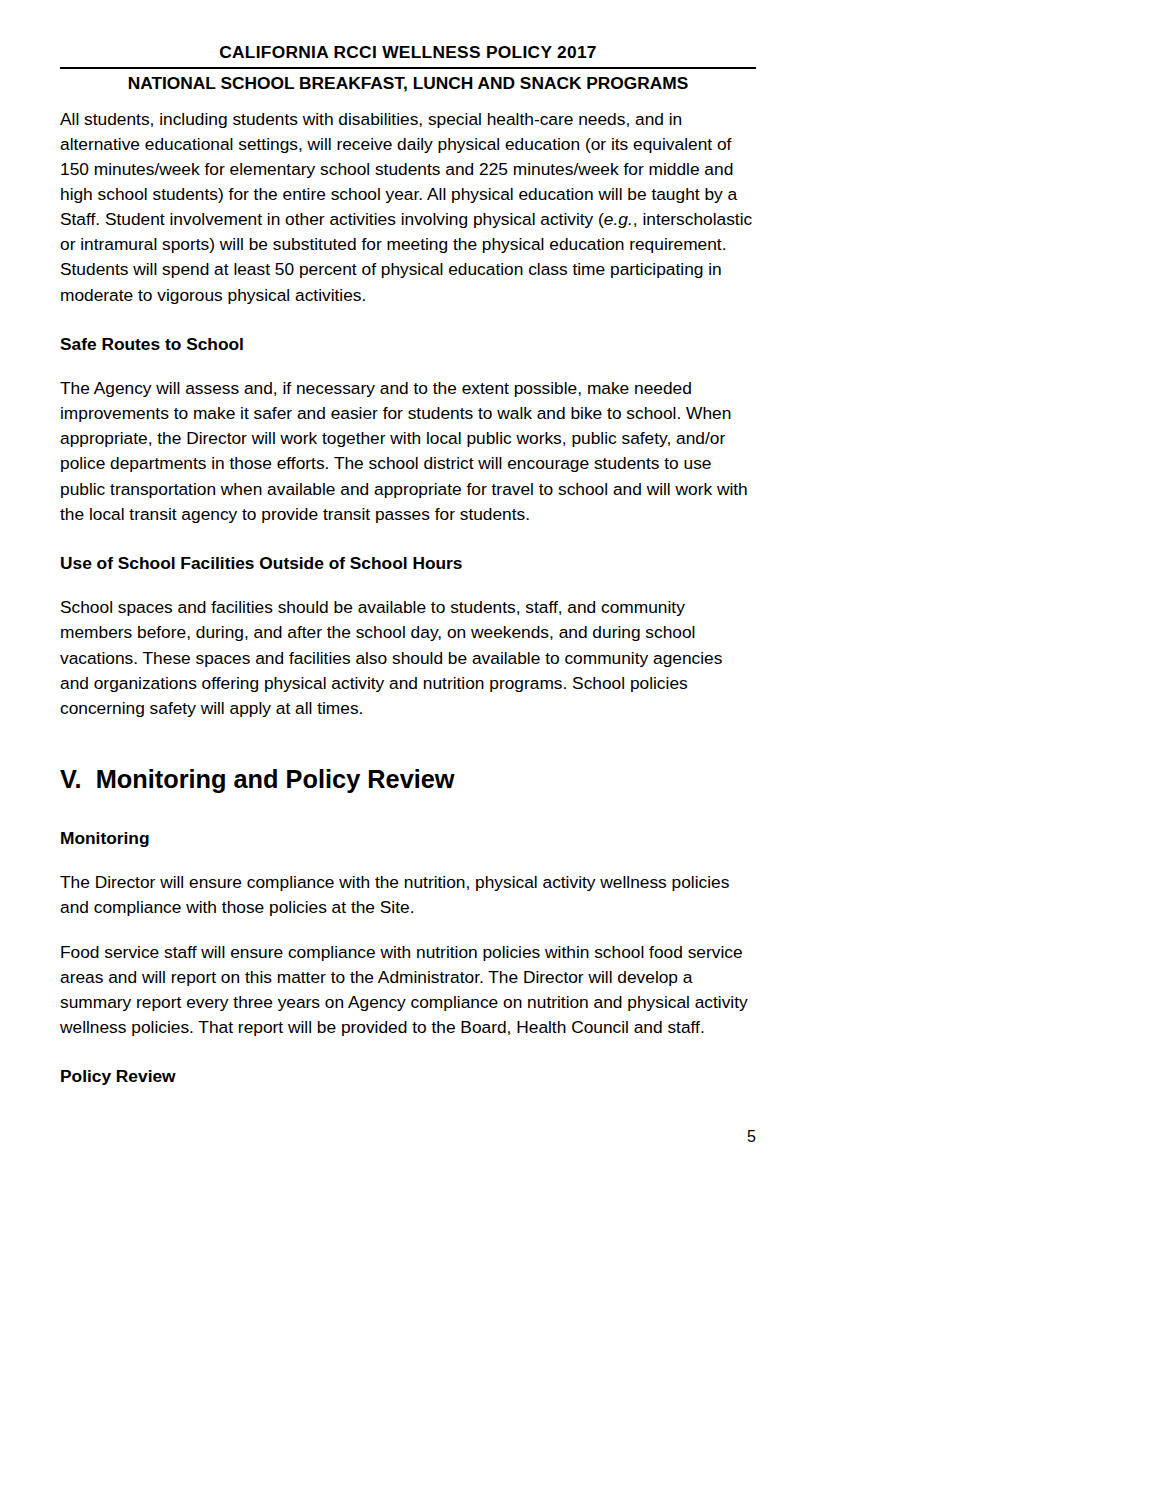CALIFORNIA RCCI WELLNESS POLICY 2017 NATIONAL SCHOOL BREAKFAST, LUNCH AND SNACK PROGRAMS
All students, including students with disabilities, special health-care needs, and in alternative educational settings, will receive daily physical education (or its equivalent of 150 minutes/week for elementary school students and 225 minutes/week for middle and high school students) for the entire school year. All physical education will be taught by a Staff. Student involvement in other activities involving physical activity (e.g., interscholastic or intramural sports) will be substituted for meeting the physical education requirement. Students will spend at least 50 percent of physical education class time participating in moderate to vigorous physical activities.
Safe Routes to School
The Agency will assess and, if necessary and to the extent possible, make needed improvements to make it safer and easier for students to walk and bike to school. When appropriate, the Director will work together with local public works, public safety, and/or police departments in those efforts. The school district will encourage students to use public transportation when available and appropriate for travel to school and will work with the local transit agency to provide transit passes for students.
Use of School Facilities Outside of School Hours
School spaces and facilities should be available to students, staff, and community members before, during, and after the school day, on weekends, and during school vacations. These spaces and facilities also should be available to community agencies and organizations offering physical activity and nutrition programs. School policies concerning safety will apply at all times.
V. Monitoring and Policy Review
Monitoring
The Director will ensure compliance with the nutrition, physical activity wellness policies and compliance with those policies at the Site.
Food service staff will ensure compliance with nutrition policies within school food service areas and will report on this matter to the Administrator. The Director will develop a summary report every three years on Agency compliance on nutrition and physical activity wellness policies. That report will be provided to the Board, Health Council and staff.
Policy Review
5